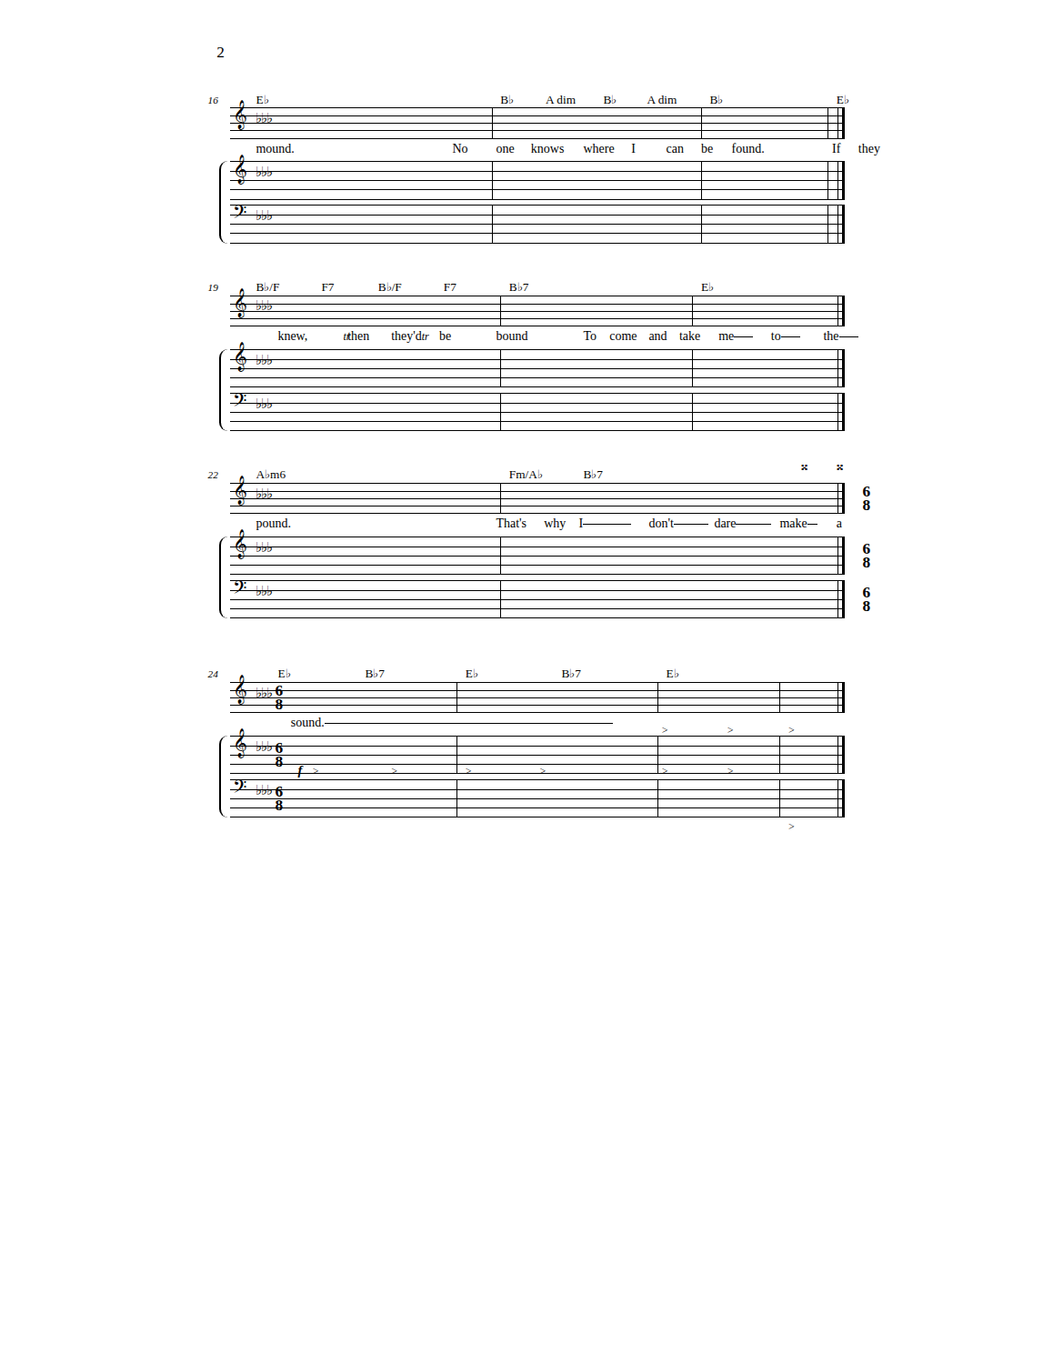2
16
E♭ B♭ A dim B♭ A dim B♭ E♭
𝄞 ♭♭♭
mound. No one knows where I can be found. If they
𝄞 ♭♭♭
𝄢 ♭♭♭
19
B♭/F F7 B♭/F F7 B♭7 E♭
𝄞 ♭♭♭
knew, then they'd be bound To come and take me to the
𝄞 ♭♭♭ tr tr
𝄢 ♭♭♭
22
A♭m6 Fm/A♭ B♭7
𝄞 ♭♭♭ 𝄪 𝄪 6
8
pound. That's why I don't dare make a
𝄞 ♭♭♭ 6
8
𝄢 ♭♭♭ 6
8
24
E♭ B♭7 E♭ B♭7 E♭
𝄞 ♭♭♭ 6
8
sound.
𝄞 ♭♭♭ 6
8 > > >
𝄢 ♭♭♭ 6
8 f > > > > > > >